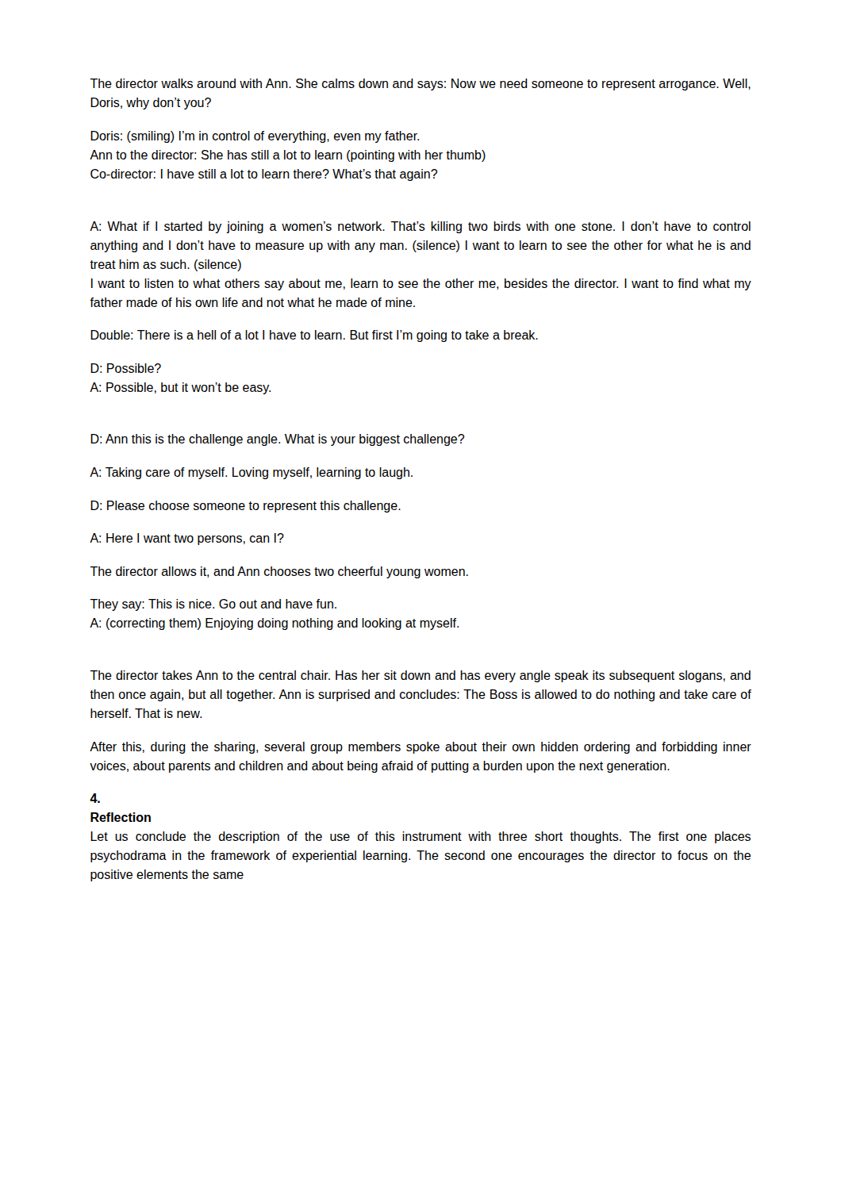The director walks around with Ann. She calms down and says: Now we need someone to represent arrogance. Well, Doris, why don’t you?
Doris: (smiling) I’m in control of everything, even my father.
Ann to the director: She has still a lot to learn (pointing with her thumb)
Co-director: I have still a lot to learn there? What’s that again?
A: What if I started by joining a women’s network. That’s killing two birds with one stone. I don’t have to control anything and I don’t have to measure up with any man. (silence) I want to learn to see the other for what he is and treat him as such. (silence)
I want to listen to what others say about me, learn to see the other me, besides the director. I want to find what my father made of his own life and not what he made of mine.
Double: There is a hell of a lot I have to learn. But first I’m going to take a break.
D: Possible?
A: Possible, but it won’t be easy.
D: Ann this is the challenge angle. What is your biggest challenge?
A: Taking care of myself. Loving myself, learning to laugh.
D: Please choose someone to represent this challenge.
A: Here I want two persons, can I?
The director allows it, and Ann chooses two cheerful young women.
They say: This is nice. Go out and have fun.
A: (correcting them) Enjoying doing nothing and looking at myself.
The director takes Ann to the central chair. Has her sit down and has every angle speak its subsequent slogans, and then once again, but all together. Ann is surprised and concludes: The Boss is allowed to do nothing and take care of herself. That is new.
After this, during the sharing, several group members spoke about their own hidden ordering and forbidding inner voices, about parents and children and about being afraid of putting a burden upon the next generation.
4.
Reflection
Let us conclude the description of the use of this instrument with three short thoughts. The first one places psychodrama in the framework of experiential learning. The second one encourages the director to focus on the positive elements the same